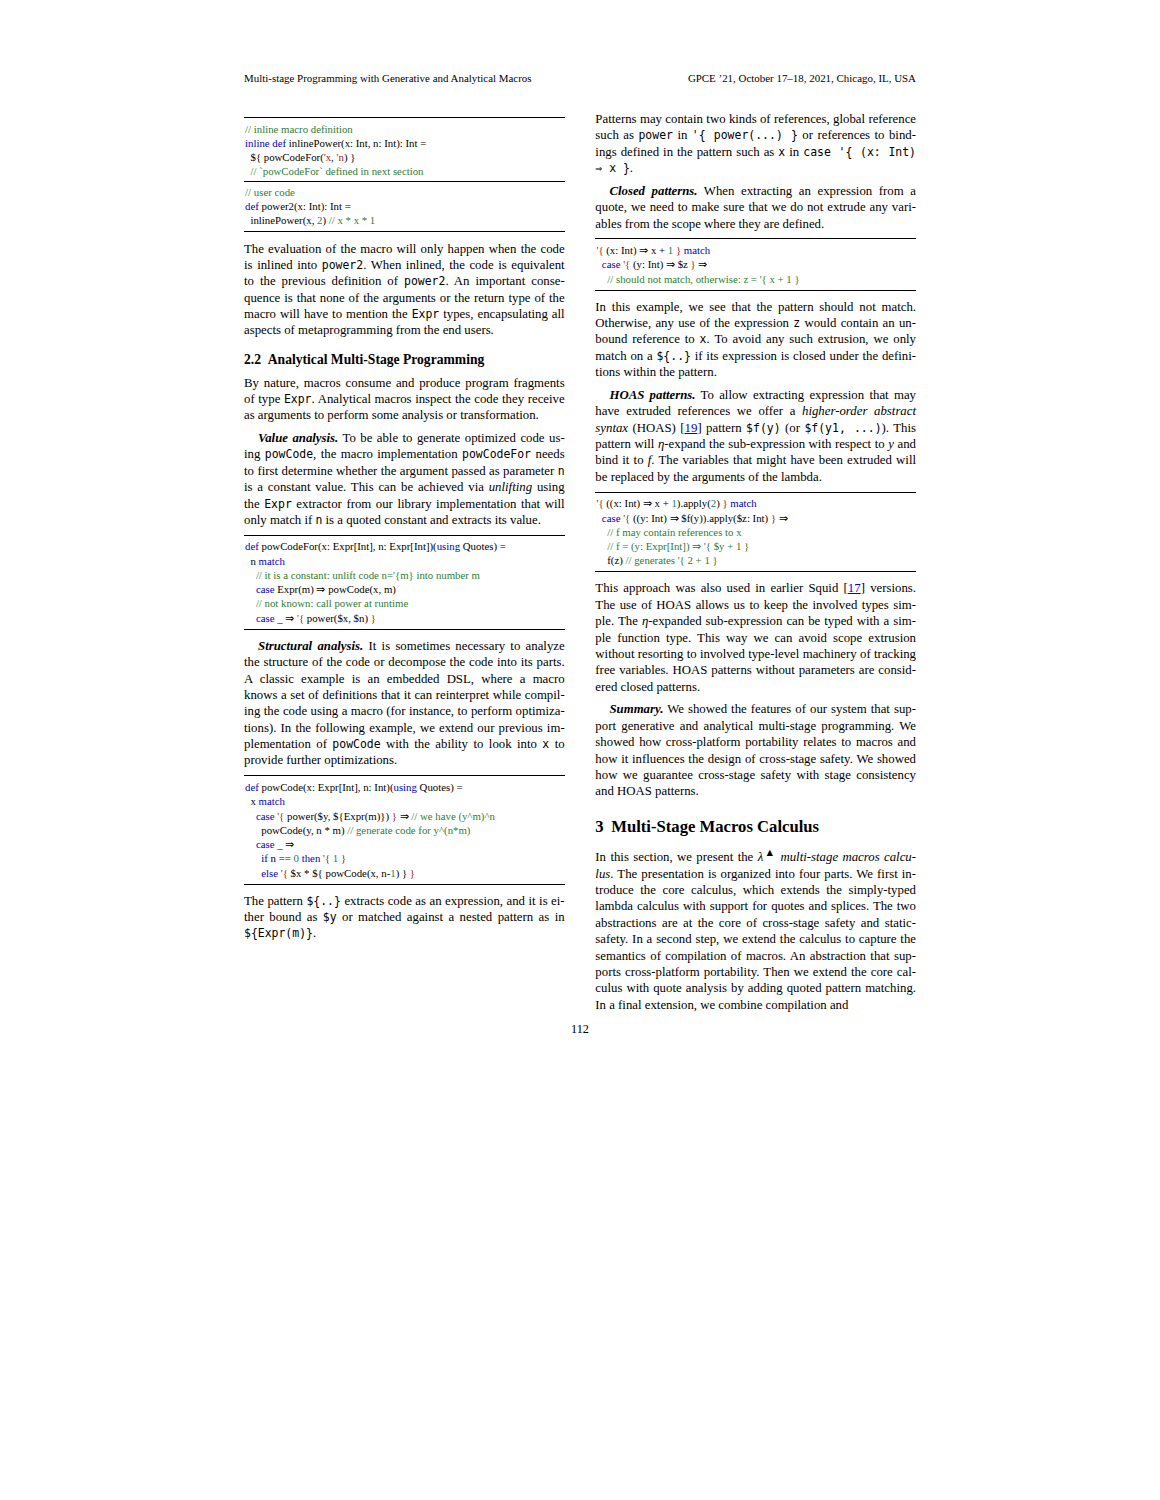Multi-stage Programming with Generative and Analytical Macros
GPCE ’21, October 17–18, 2021, Chicago, IL, USA
// inline macro definition inline def inlinePower(x: Int, n: Int): Int = ${ powCodeFor('x, 'n) } // `powCodeFor` defined in next section
// user code def power2(x: Int): Int = inlinePower(x, 2) // x * x * 1
The evaluation of the macro will only happen when the code is inlined into power2. When inlined, the code is equivalent to the previous definition of power2. An important consequence is that none of the arguments or the return type of the macro will have to mention the Expr types, encapsulating all aspects of metaprogramming from the end users.
2.2 Analytical Multi-Stage Programming
By nature, macros consume and produce program fragments of type Expr. Analytical macros inspect the code they receive as arguments to perform some analysis or transformation.
Value analysis. To be able to generate optimized code using powCode, the macro implementation powCodeFor needs to first determine whether the argument passed as parameter n is a constant value. This can be achieved via unlifting using the Expr extractor from our library implementation that will only match if n is a quoted constant and extracts its value.
def powCodeFor(x: Expr[Int], n: Expr[Int])(using Quotes) = n match // it is a constant: unlift code n='{m} into number m case Expr(m) ⇒ powCode(x, m) // not known: call power at runtime case _ ⇒ '{ power($x, $n) }
Structural analysis. It is sometimes necessary to analyze the structure of the code or decompose the code into its parts. A classic example is an embedded DSL, where a macro knows a set of definitions that it can reinterpret while compiling the code using a macro (for instance, to perform optimizations). In the following example, we extend our previous implementation of powCode with the ability to look into x to provide further optimizations.
def powCode(x: Expr[Int], n: Int)(using Quotes) = x match case '{ power($y, ${Expr(m)}) } ⇒ // we have (y^m)^n powCode(y, n * m) // generate code for y^(n*m) case _ ⇒ if n == 0 then '{ 1 } else '{ $x * ${ powCode(x, n-1) } }
The pattern ${..} extracts code as an expression, and it is either bound as $y or matched against a nested pattern as in ${Expr(m)}.
Patterns may contain two kinds of references, global reference such as power in '{ power(...) } or references to bindings defined in the pattern such as x in case '{ (x: Int) ⇒ x }.
Closed patterns. When extracting an expression from a quote, we need to make sure that we do not extrude any variables from the scope where they are defined.
'{ (x: Int) ⇒ x + 1 } match case '{ (y: Int) ⇒ $z } ⇒ // should not match, otherwise: z = '{ x + 1 }
In this example, we see that the pattern should not match. Otherwise, any use of the expression z would contain an unbound reference to x. To avoid any such extrusion, we only match on a ${..} if its expression is closed under the definitions within the pattern.
HOAS patterns. To allow extracting expression that may have extruded references we offer a higher-order abstract syntax (HOAS) [19] pattern $f(y) (or $f(y1, ...)). This pattern will η-expand the sub-expression with respect to y and bind it to f. The variables that might have been extruded will be replaced by the arguments of the lambda.
'{ ((x: Int) ⇒ x + 1).apply(2) } match case '{ ((y: Int) ⇒ $f(y)).apply($z: Int) } ⇒ // f may contain references to x // f = (y: Expr[Int]) ⇒ '{ $y + 1 } f(z) // generates '{ 2 + 1 }
This approach was also used in earlier Squid [17] versions. The use of HOAS allows us to keep the involved types simple. The η-expanded sub-expression can be typed with a simple function type. This way we can avoid scope extrusion without resorting to involved type-level machinery of tracking free variables. HOAS patterns without parameters are considered closed patterns.
Summary. We showed the features of our system that support generative and analytical multi-stage programming. We showed how cross-platform portability relates to macros and how it influences the design of cross-stage safety. We showed how we guarantee cross-stage safety with stage consistency and HOAS patterns.
3 Multi-Stage Macros Calculus
In this section, we present the λ▲ multi-stage macros calculus. The presentation is organized into four parts. We first introduce the core calculus, which extends the simply-typed lambda calculus with support for quotes and splices. The two abstractions are at the core of cross-stage safety and static-safety. In a second step, we extend the calculus to capture the semantics of compilation of macros. An abstraction that supports cross-platform portability. Then we extend the core calculus with quote analysis by adding quoted pattern matching. In a final extension, we combine compilation and
112